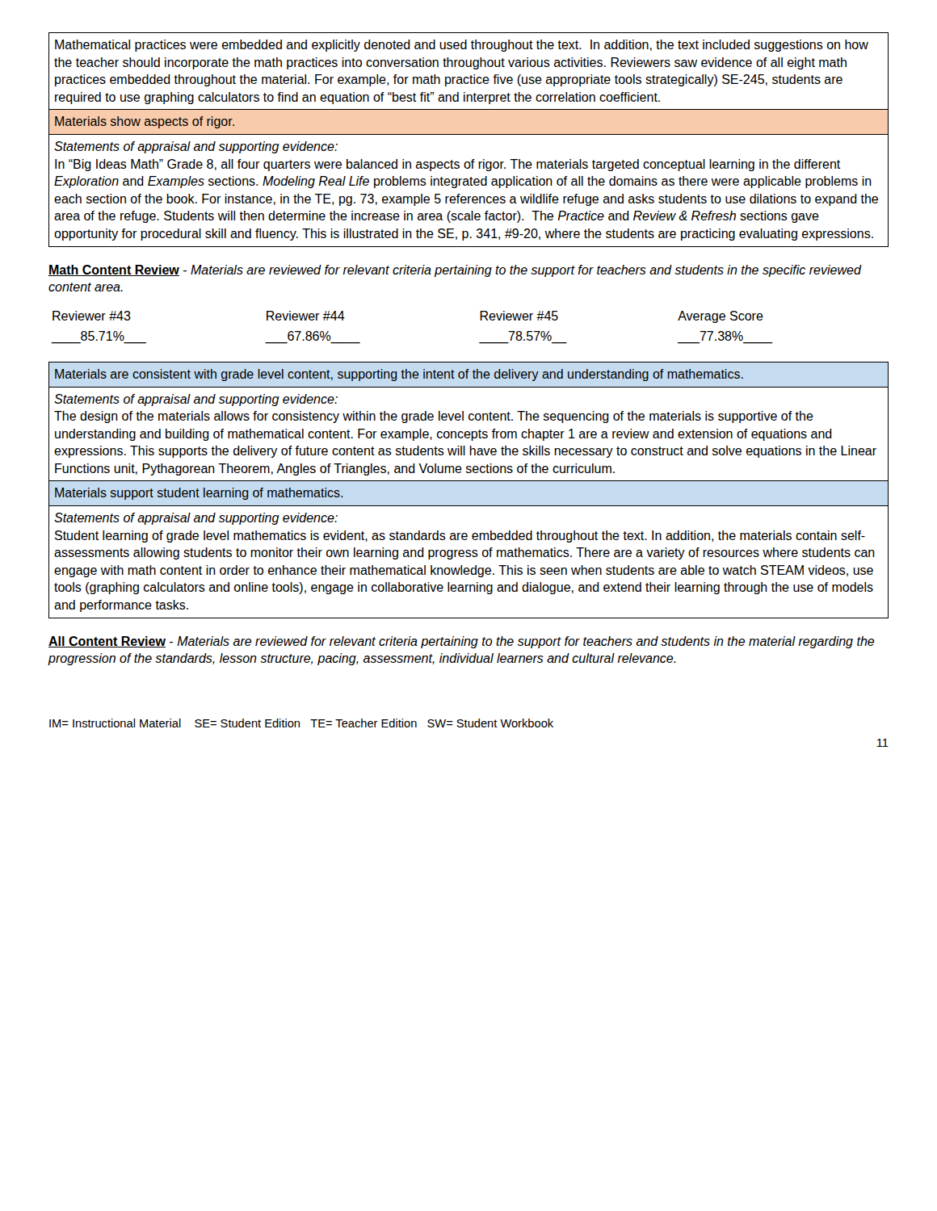| Mathematical practices were embedded and explicitly denoted and used throughout the text. In addition, the text included suggestions on how the teacher should incorporate the math practices into conversation throughout various activities. Reviewers saw evidence of all eight math practices embedded throughout the material. For example, for math practice five (use appropriate tools strategically) SE-245, students are required to use graphing calculators to find an equation of “best fit” and interpret the correlation coefficient. |
| Materials show aspects of rigor. |
| Statements of appraisal and supporting evidence: In “Big Ideas Math” Grade 8, all four quarters were balanced in aspects of rigor. The materials targeted conceptual learning in the different Exploration and Examples sections. Modeling Real Life problems integrated application of all the domains as there were applicable problems in each section of the book. For instance, in the TE, pg. 73, example 5 references a wildlife refuge and asks students to use dilations to expand the area of the refuge. Students will then determine the increase in area (scale factor). The Practice and Review & Refresh sections gave opportunity for procedural skill and fluency. This is illustrated in the SE, p. 341, #9-20, where the students are practicing evaluating expressions. |
Math Content Review - Materials are reviewed for relevant criteria pertaining to the support for teachers and students in the specific reviewed content area.
| Reviewer #43 | Reviewer #44 | Reviewer #45 | Average Score |
| ____85.71%___ | ___67.86%____ | ____78.57%__ | ___77.38%____ |
| Materials are consistent with grade level content, supporting the intent of the delivery and understanding of mathematics. |
| Statements of appraisal and supporting evidence: The design of the materials allows for consistency within the grade level content. The sequencing of the materials is supportive of the understanding and building of mathematical content. For example, concepts from chapter 1 are a review and extension of equations and expressions. This supports the delivery of future content as students will have the skills necessary to construct and solve equations in the Linear Functions unit, Pythagorean Theorem, Angles of Triangles, and Volume sections of the curriculum. |
| Materials support student learning of mathematics. |
| Statements of appraisal and supporting evidence: Student learning of grade level mathematics is evident, as standards are embedded throughout the text. In addition, the materials contain self-assessments allowing students to monitor their own learning and progress of mathematics. There are a variety of resources where students can engage with math content in order to enhance their mathematical knowledge. This is seen when students are able to watch STEAM videos, use tools (graphing calculators and online tools), engage in collaborative learning and dialogue, and extend their learning through the use of models and performance tasks. |
All Content Review - Materials are reviewed for relevant criteria pertaining to the support for teachers and students in the material regarding the progression of the standards, lesson structure, pacing, assessment, individual learners and cultural relevance.
IM= Instructional Material SE= Student Edition TE= Teacher Edition SW= Student Workbook
11